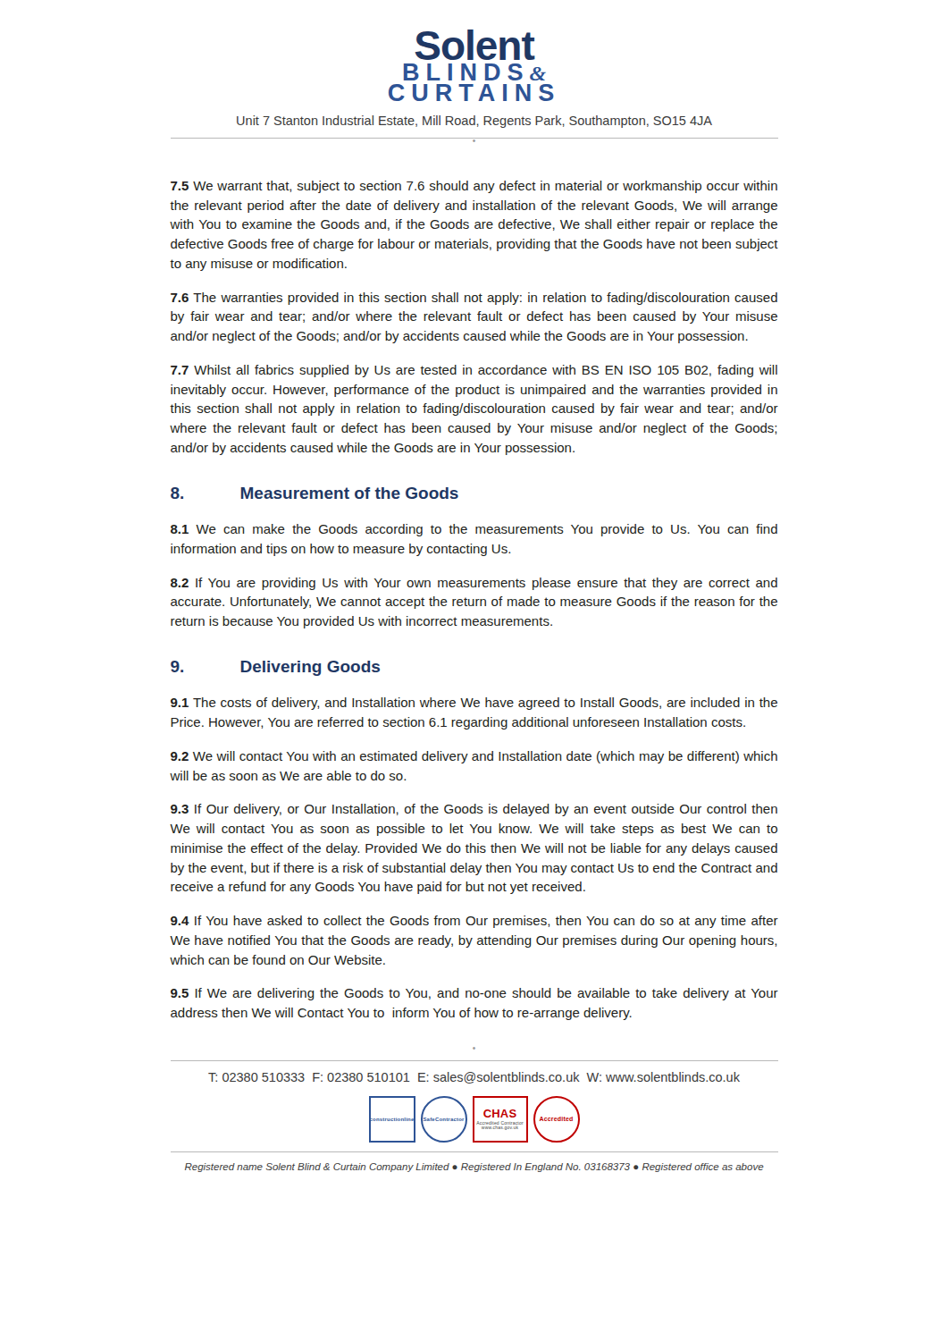Solent
BLINDS&
CURTAINS
Unit 7 Stanton Industrial Estate, Mill Road, Regents Park, Southampton, SO15 4JA
•
7.5 We warrant that, subject to section 7.6 should any defect in material or workmanship occur within the relevant period after the date of delivery and installation of the relevant Goods, We will arrange with You to examine the Goods and, if the Goods are defective, We shall either repair or replace the defective Goods free of charge for labour or materials, providing that the Goods have not been subject to any misuse or modification.
7.6 The warranties provided in this section shall not apply: in relation to fading/discolouration caused by fair wear and tear; and/or where the relevant fault or defect has been caused by Your misuse and/or neglect of the Goods; and/or by accidents caused while the Goods are in Your possession.
7.7 Whilst all fabrics supplied by Us are tested in accordance with BS EN ISO 105 B02, fading will inevitably occur. However, performance of the product is unimpaired and the warranties provided in this section shall not apply in relation to fading/discolouration caused by fair wear and tear; and/or where the relevant fault or defect has been caused by Your misuse and/or neglect of the Goods; and/or by accidents caused while the Goods are in Your possession.
8. Measurement of the Goods
8.1 We can make the Goods according to the measurements You provide to Us. You can find information and tips on how to measure by contacting Us.
8.2 If You are providing Us with Your own measurements please ensure that they are correct and accurate. Unfortunately, We cannot accept the return of made to measure Goods if the reason for the return is because You provided Us with incorrect measurements.
9. Delivering Goods
9.1 The costs of delivery, and Installation where We have agreed to Install Goods, are included in the Price. However, You are referred to section 6.1 regarding additional unforeseen Installation costs.
9.2 We will contact You with an estimated delivery and Installation date (which may be different) which will be as soon as We are able to do so.
9.3 If Our delivery, or Our Installation, of the Goods is delayed by an event outside Our control then We will contact You as soon as possible to let You know. We will take steps as best We can to minimise the effect of the delay. Provided We do this then We will not be liable for any delays caused by the event, but if there is a risk of substantial delay then You may contact Us to end the Contract and receive a refund for any Goods You have paid for but not yet received.
9.4 If You have asked to collect the Goods from Our premises, then You can do so at any time after We have notified You that the Goods are ready, by attending Our premises during Our opening hours, which can be found on Our Website.
9.5 If We are delivering the Goods to You, and no-one should be available to take delivery at Your address then We will Contact You to inform You of how to re-arrange delivery.
•
T: 02380 510333 F: 02380 510101 E: sales@solentblinds.co.uk W: www.solentblinds.co.uk
constructionline
SafeContractor
CHASAccredited Contractor
www.chas.gov.uk
Accredited
Registered name Solent Blind & Curtain Company Limited ● Registered In England No. 03168373 ● Registered office as above